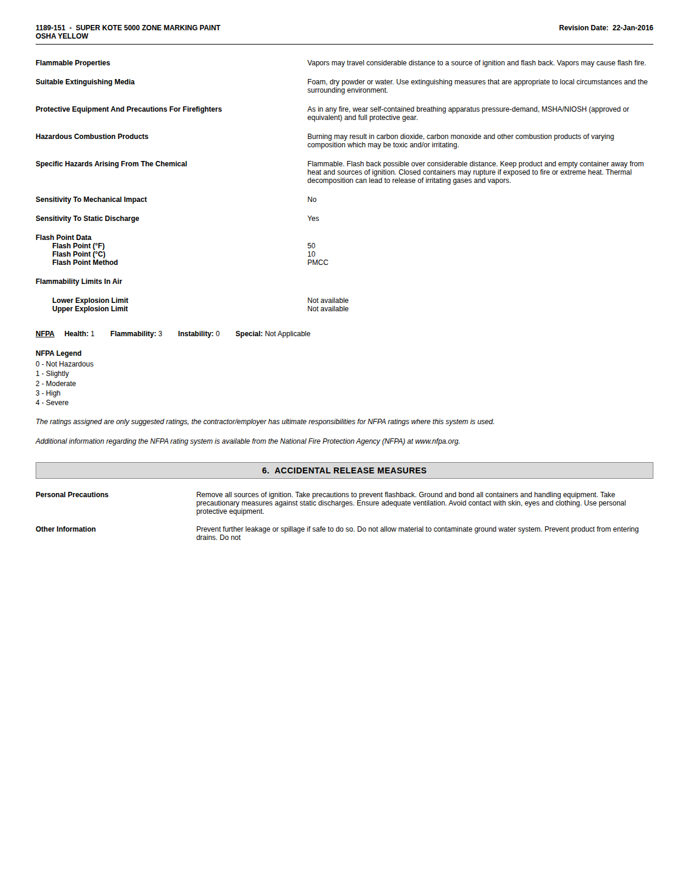1189-151 - SUPER KOTE 5000 ZONE MARKING PAINT
OSHA YELLOW
Revision Date: 22-Jan-2016
| Flammable Properties | Vapors may travel considerable distance to a source of ignition and flash back. Vapors may cause flash fire. |
| Suitable Extinguishing Media | Foam, dry powder or water. Use extinguishing measures that are appropriate to local circumstances and the surrounding environment. |
| Protective Equipment And Precautions For Firefighters | As in any fire, wear self-contained breathing apparatus pressure-demand, MSHA/NIOSH (approved or equivalent) and full protective gear. |
| Hazardous Combustion Products | Burning may result in carbon dioxide, carbon monoxide and other combustion products of varying composition which may be toxic and/or irritating. |
| Specific Hazards Arising From The Chemical | Flammable. Flash back possible over considerable distance. Keep product and empty container away from heat and sources of ignition. Closed containers may rupture if exposed to fire or extreme heat. Thermal decomposition can lead to release of irritating gases and vapors. |
| Sensitivity To Mechanical Impact | No |
| Sensitivity To Static Discharge | Yes |
| Flash Point Data Flash Point (°F) Flash Point (°C) Flash Point Method | 50 10 PMCC |
| Flammability Limits In Air | |
| Lower Explosion Limit Upper Explosion Limit | Not available Not available |
NFPA Health: 1 Flammability: 3 Instability: 0 Special: Not Applicable
NFPA Legend
0 - Not Hazardous
1 - Slightly
2 - Moderate
3 - High
4 - Severe
The ratings assigned are only suggested ratings, the contractor/employer has ultimate responsibilities for NFPA ratings where this system is used.
Additional information regarding the NFPA rating system is available from the National Fire Protection Agency (NFPA) at www.nfpa.org.
6. ACCIDENTAL RELEASE MEASURES
| Personal Precautions | Remove all sources of ignition. Take precautions to prevent flashback. Ground and bond all containers and handling equipment. Take precautionary measures against static discharges. Ensure adequate ventilation. Avoid contact with skin, eyes and clothing. Use personal protective equipment. |
| Other Information | Prevent further leakage or spillage if safe to do so. Do not allow material to contaminate ground water system. Prevent product from entering drains. Do not |